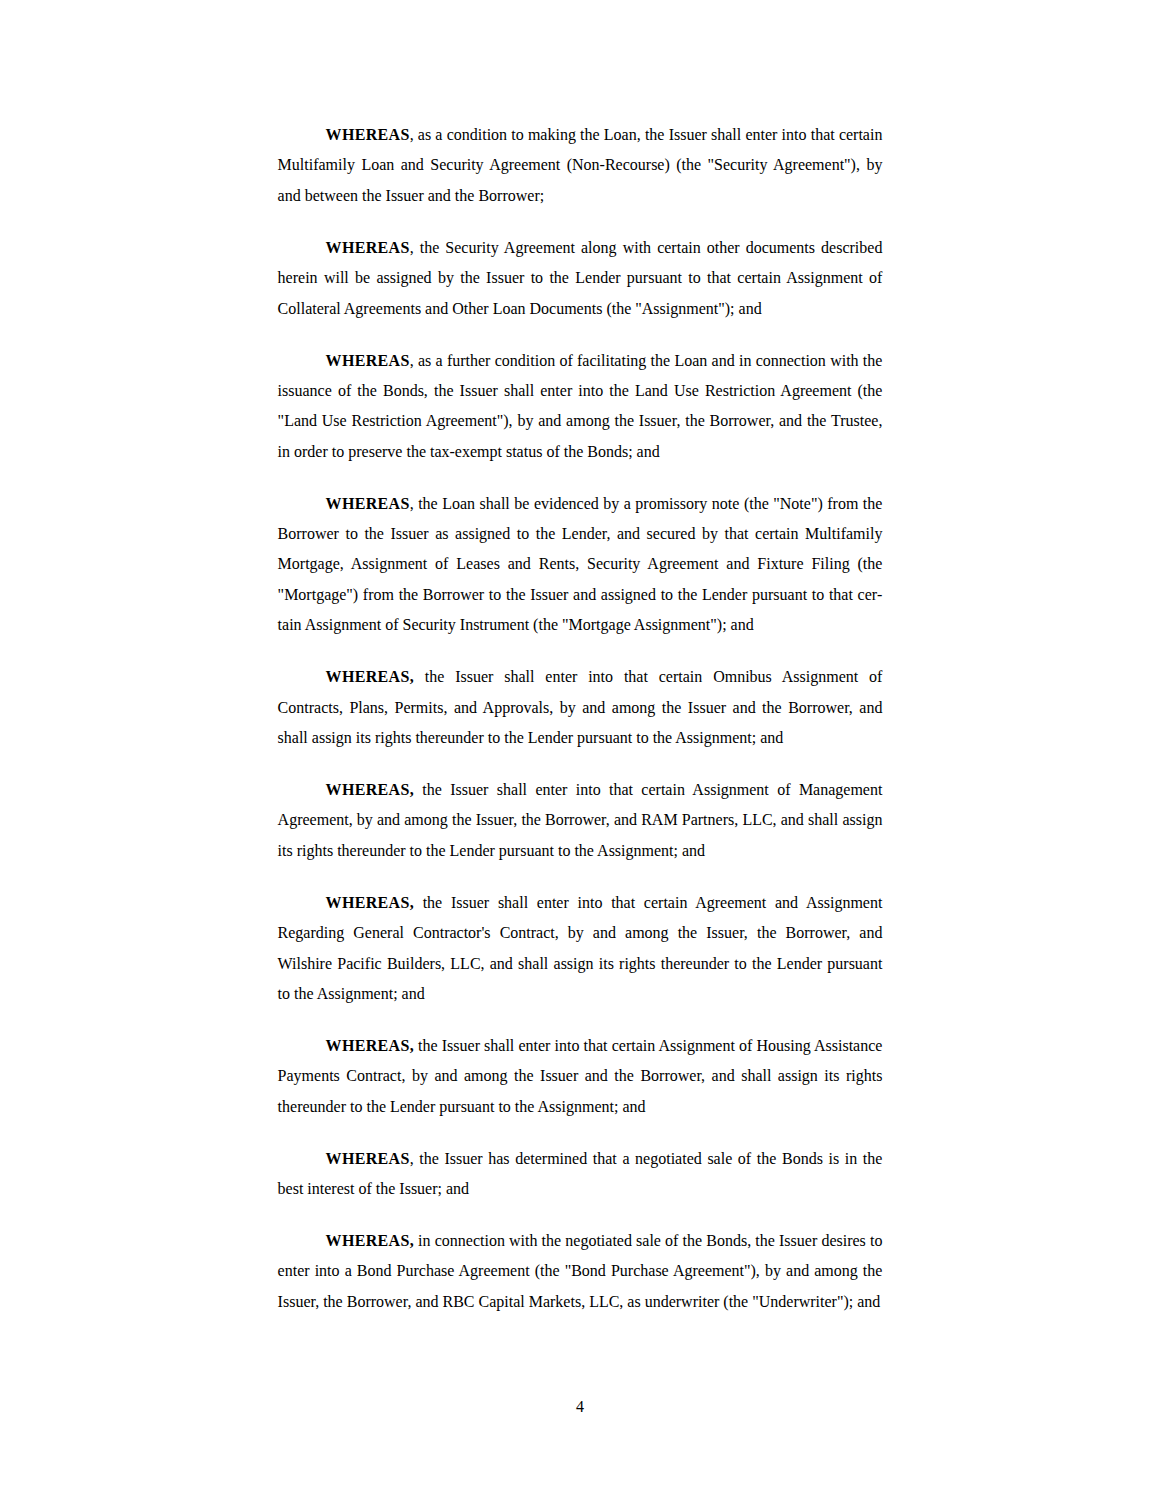WHEREAS, as a condition to making the Loan, the Issuer shall enter into that certain Multifamily Loan and Security Agreement (Non-Recourse) (the "Security Agreement"), by and between the Issuer and the Borrower;
WHEREAS, the Security Agreement along with certain other documents described herein will be assigned by the Issuer to the Lender pursuant to that certain Assignment of Collateral Agreements and Other Loan Documents (the "Assignment"); and
WHEREAS, as a further condition of facilitating the Loan and in connection with the issuance of the Bonds, the Issuer shall enter into the Land Use Restriction Agreement (the "Land Use Restriction Agreement"), by and among the Issuer, the Borrower, and the Trustee, in order to preserve the tax-exempt status of the Bonds; and
WHEREAS, the Loan shall be evidenced by a promissory note (the "Note") from the Borrower to the Issuer as assigned to the Lender, and secured by that certain Multifamily Mortgage, Assignment of Leases and Rents, Security Agreement and Fixture Filing (the "Mortgage") from the Borrower to the Issuer and assigned to the Lender pursuant to that certain Assignment of Security Instrument (the "Mortgage Assignment"); and
WHEREAS, the Issuer shall enter into that certain Omnibus Assignment of Contracts, Plans, Permits, and Approvals, by and among the Issuer and the Borrower, and shall assign its rights thereunder to the Lender pursuant to the Assignment; and
WHEREAS, the Issuer shall enter into that certain Assignment of Management Agreement, by and among the Issuer, the Borrower, and RAM Partners, LLC, and shall assign its rights thereunder to the Lender pursuant to the Assignment; and
WHEREAS, the Issuer shall enter into that certain Agreement and Assignment Regarding General Contractor's Contract, by and among the Issuer, the Borrower, and Wilshire Pacific Builders, LLC, and shall assign its rights thereunder to the Lender pursuant to the Assignment; and
WHEREAS, the Issuer shall enter into that certain Assignment of Housing Assistance Payments Contract, by and among the Issuer and the Borrower, and shall assign its rights thereunder to the Lender pursuant to the Assignment; and
WHEREAS, the Issuer has determined that a negotiated sale of the Bonds is in the best interest of the Issuer; and
WHEREAS, in connection with the negotiated sale of the Bonds, the Issuer desires to enter into a Bond Purchase Agreement (the "Bond Purchase Agreement"), by and among the Issuer, the Borrower, and RBC Capital Markets, LLC, as underwriter (the "Underwriter"); and
4